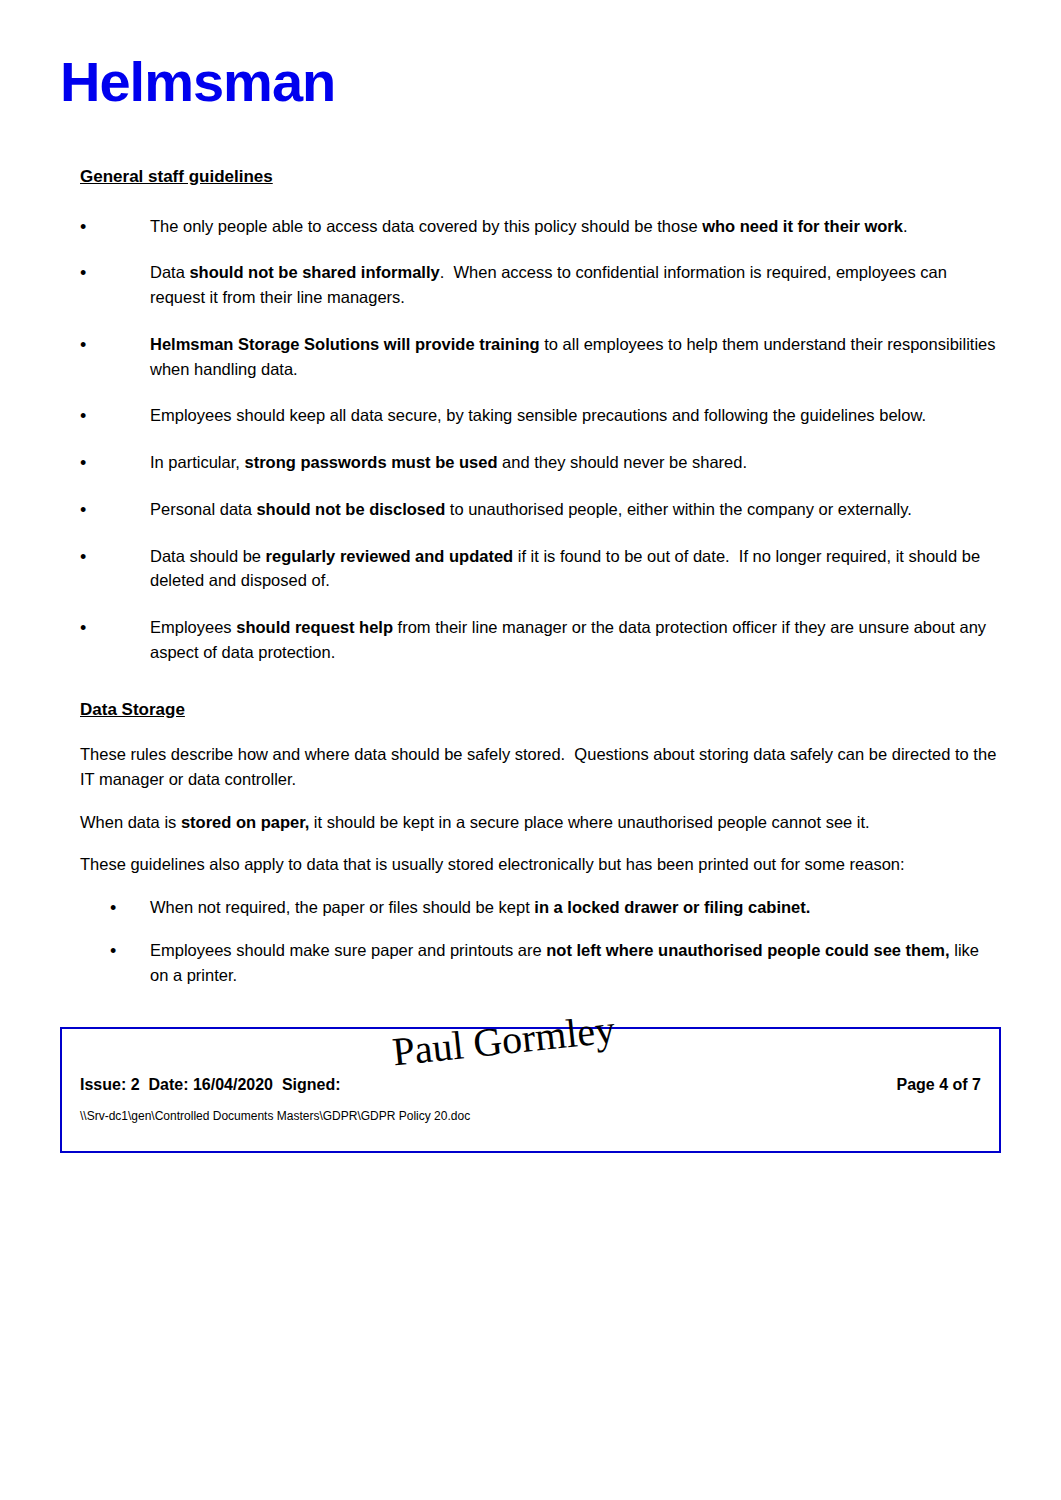Helmsman
General staff guidelines
The only people able to access data covered by this policy should be those who need it for their work.
Data should not be shared informally. When access to confidential information is required, employees can request it from their line managers.
Helmsman Storage Solutions will provide training to all employees to help them understand their responsibilities when handling data.
Employees should keep all data secure, by taking sensible precautions and following the guidelines below.
In particular, strong passwords must be used and they should never be shared.
Personal data should not be disclosed to unauthorised people, either within the company or externally.
Data should be regularly reviewed and updated if it is found to be out of date. If no longer required, it should be deleted and disposed of.
Employees should request help from their line manager or the data protection officer if they are unsure about any aspect of data protection.
Data Storage
These rules describe how and where data should be safely stored. Questions about storing data safely can be directed to the IT manager or data controller.
When data is stored on paper, it should be kept in a secure place where unauthorised people cannot see it.
These guidelines also apply to data that is usually stored electronically but has been printed out for some reason:
When not required, the paper or files should be kept in a locked drawer or filing cabinet.
Employees should make sure paper and printouts are not left where unauthorised people could see them, like on a printer.
Paul Gormley
Issue: 2 Date: 16/04/2020 Signed: Page 4 of 7
\\Srv-dc1\gen\Controlled Documents Masters\GDPR\GDPR Policy 20.doc